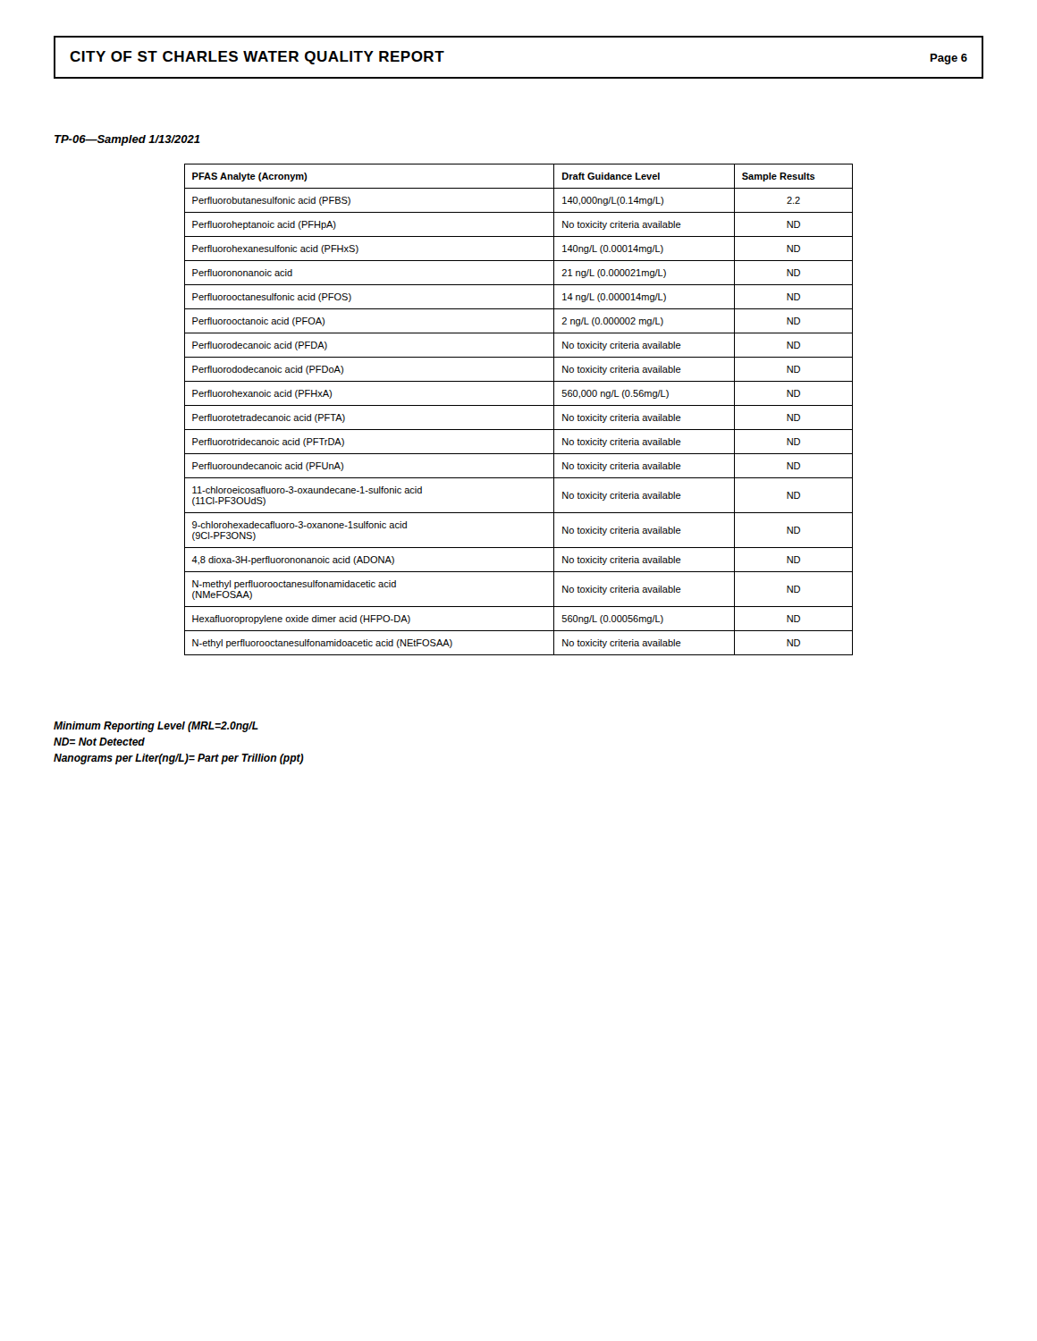CITY OF ST CHARLES WATER QUALITY REPORT
Page 6
TP-06—Sampled 1/13/2021
| PFAS Analyte (Acronym) | Draft Guidance Level | Sample Results |
| --- | --- | --- |
| Perfluorobutanesulfonic acid (PFBS) | 140,000ng/L(0.14mg/L) | 2.2 |
| Perfluoroheptanoic acid (PFHpA) | No toxicity criteria available | ND |
| Perfluorohexanesulfonic acid (PFHxS) | 140ng/L (0.00014mg/L) | ND |
| Perfluorononanoic acid | 21 ng/L (0.000021mg/L) | ND |
| Perfluorooctanesulfonic acid (PFOS) | 14 ng/L (0.000014mg/L) | ND |
| Perfluorooctanoic acid (PFOA) | 2 ng/L (0.000002 mg/L) | ND |
| Perfluorodecanoic acid (PFDA) | No toxicity criteria available | ND |
| Perfluorododecanoic acid (PFDoA) | No toxicity criteria available | ND |
| Perfluorohexanoic acid (PFHxA) | 560,000 ng/L (0.56mg/L) | ND |
| Perfluorotetradecanoic acid (PFTA) | No toxicity criteria available | ND |
| Perfluorotridecanoic acid (PFTrDA) | No toxicity criteria available | ND |
| Perfluoroundecanoic acid (PFUnA) | No toxicity criteria available | ND |
| 11-chloroeicosafluoro-3-oxaundecane-1-sulfonic acid (11Cl-PF3OUdS) | No toxicity criteria available | ND |
| 9-chlorohexadecafluoro-3-oxanone-1sulfonic acid (9Cl-PF3ONS) | No toxicity criteria available | ND |
| 4,8 dioxa-3H-perfluorononanoic acid (ADONA) | No toxicity criteria available | ND |
| N-methyl perfluorooctanesulfonamidacetic acid (NMeFOSAA) | No toxicity criteria available | ND |
| Hexafluoropropylene oxide dimer acid (HFPO-DA) | 560ng/L (0.00056mg/L) | ND |
| N-ethyl perfluorooctanesulfonamidoacetic acid (NEtFOSAA) | No toxicity criteria available | ND |
Minimum Reporting Level (MRL=2.0ng/L
ND= Not Detected
Nanograms per Liter(ng/L)= Part per Trillion (ppt)